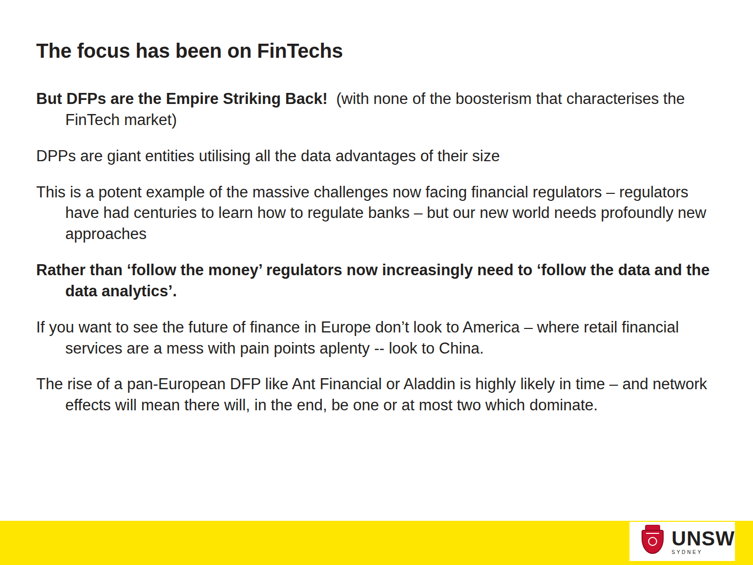The focus has been on FinTechs
But DFPs are the Empire Striking Back! (with none of the boosterism that characterises the FinTech market)
DPPs are giant entities utilising all the data advantages of their size
This is a potent example of the massive challenges now facing financial regulators – regulators have had centuries to learn how to regulate banks – but our new world needs profoundly new approaches
Rather than ‘follow the money’ regulators now increasingly need to ‘follow the data and the data analytics’.
If you want to see the future of finance in Europe don’t look to America – where retail financial services are a mess with pain points aplenty -- look to China.
The rise of a pan-European DFP like Ant Financial or Aladdin is highly likely in time – and network effects will mean there will, in the end, be one or at most two which dominate.
UNSW SYDNEY